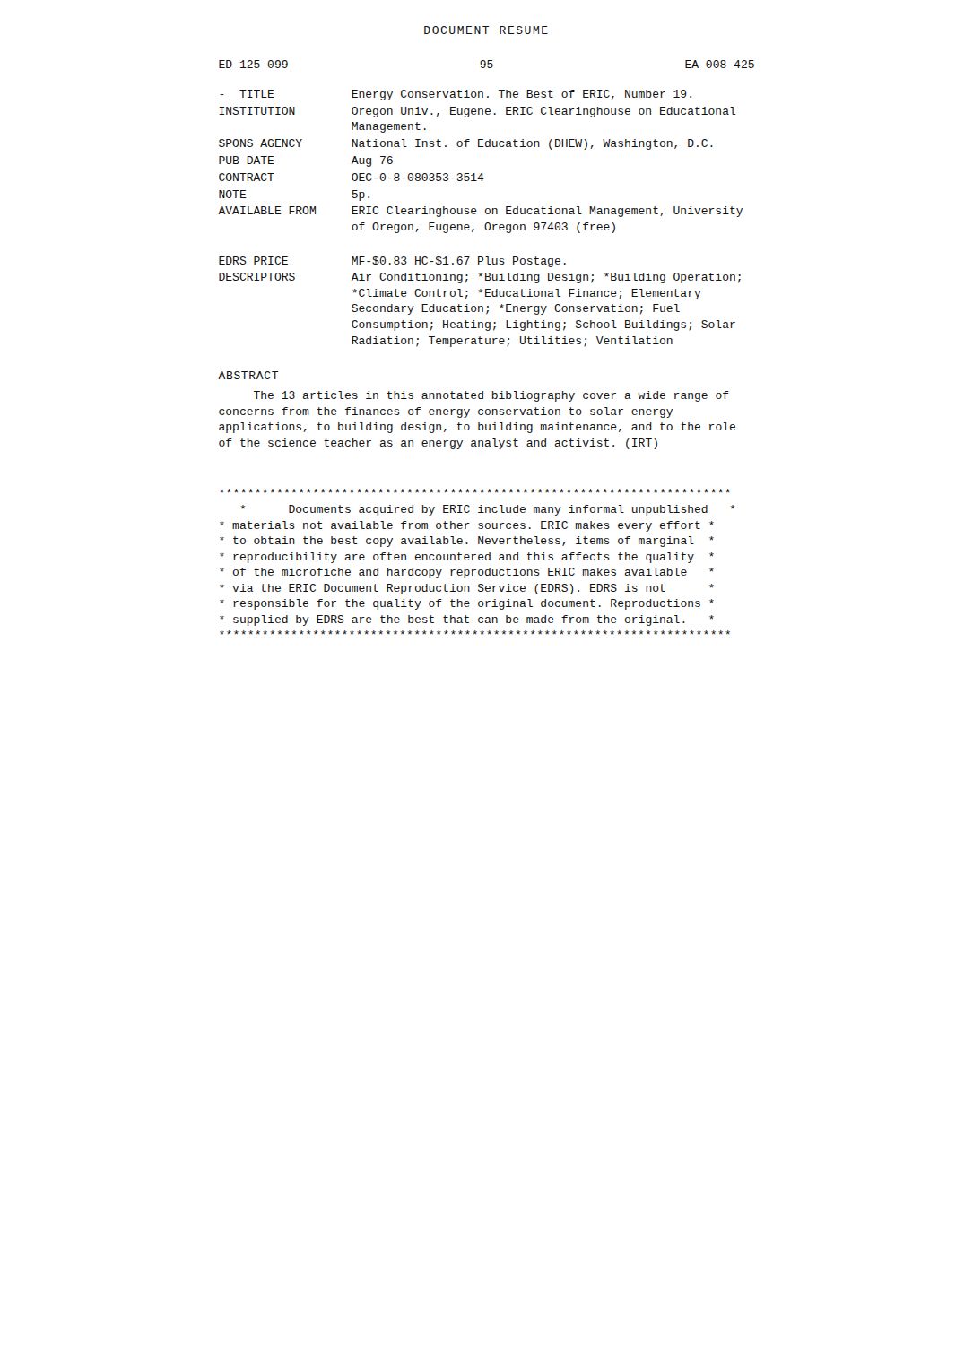DOCUMENT RESUME
ED 125 099 95 EA 008 425
| - TITLE | Energy Conservation. The Best of ERIC, Number 19. |
| INSTITUTION | Oregon Univ., Eugene. ERIC Clearinghouse on Educational Management. |
| SPONS AGENCY | National Inst. of Education (DHEW), Washington, D.C. |
| PUB DATE | Aug 76 |
| CONTRACT | OEC-0-8-080353-3514 |
| NOTE | 5p. |
| AVAILABLE FROM | ERIC Clearinghouse on Educational Management, University of Oregon, Eugene, Oregon 97403 (free) |
| EDRS PRICE | MF-$0.83 HC-$1.67 Plus Postage. |
| DESCRIPTORS | Air Conditioning; *Building Design; *Building Operation; *Climate Control; *Educational Finance; Elementary Secondary Education; *Energy Conservation; Fuel Consumption; Heating; Lighting; School Buildings; Solar Radiation; Temperature; Utilities; Ventilation |
ABSTRACT
The 13 articles in this annotated bibliography cover a wide range of concerns from the finances of energy conservation to solar energy applications, to building design, to building maintenance, and to the role of the science teacher as an energy analyst and activist. (IRT)
***********************************************************************
* Documents acquired by ERIC include many informal unpublished * * materials not available from other sources. ERIC makes every effort * * to obtain the best copy available. Nevertheless, items of marginal * * reproducibility are often encountered and this affects the quality * * of the microfiche and hardcopy reproductions ERIC makes available * * via the ERIC Document Reproduction Service (EDRS). EDRS is not * * responsible for the quality of the original document. Reproductions * * supplied by EDRS are the best that can be made from the original. *
***********************************************************************